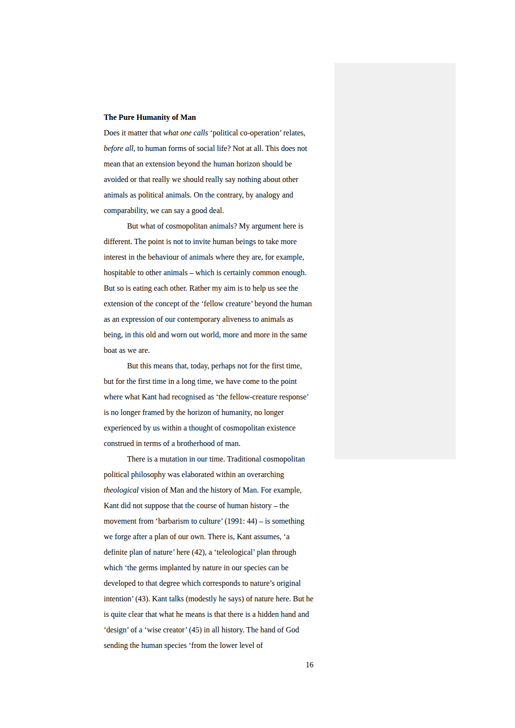The Pure Humanity of Man
Does it matter that what one calls ‘political co-operation’ relates, before all, to human forms of social life? Not at all. This does not mean that an extension beyond the human horizon should be avoided or that really we should really say nothing about other animals as political animals. On the contrary, by analogy and comparability, we can say a good deal.
But what of cosmopolitan animals? My argument here is different. The point is not to invite human beings to take more interest in the behaviour of animals where they are, for example, hospitable to other animals – which is certainly common enough. But so is eating each other. Rather my aim is to help us see the extension of the concept of the ‘fellow creature’ beyond the human as an expression of our contemporary aliveness to animals as being, in this old and worn out world, more and more in the same boat as we are.
But this means that, today, perhaps not for the first time, but for the first time in a long time, we have come to the point where what Kant had recognised as ‘the fellow-creature response’ is no longer framed by the horizon of humanity, no longer experienced by us within a thought of cosmopolitan existence construed in terms of a brotherhood of man.
There is a mutation in our time. Traditional cosmopolitan political philosophy was elaborated within an overarching theological vision of Man and the history of Man. For example, Kant did not suppose that the course of human history – the movement from ‘barbarism to culture’ (1991: 44) – is something we forge after a plan of our own. There is, Kant assumes, ‘a definite plan of nature’ here (42), a ‘teleological’ plan through which ‘the germs implanted by nature in our species can be developed to that degree which corresponds to nature’s original intention’ (43). Kant talks (modestly he says) of nature here. But he is quite clear that what he means is that there is a hidden hand and ‘design’ of a ‘wise creator’ (45) in all history. The hand of God sending the human species ‘from the lower level of
16